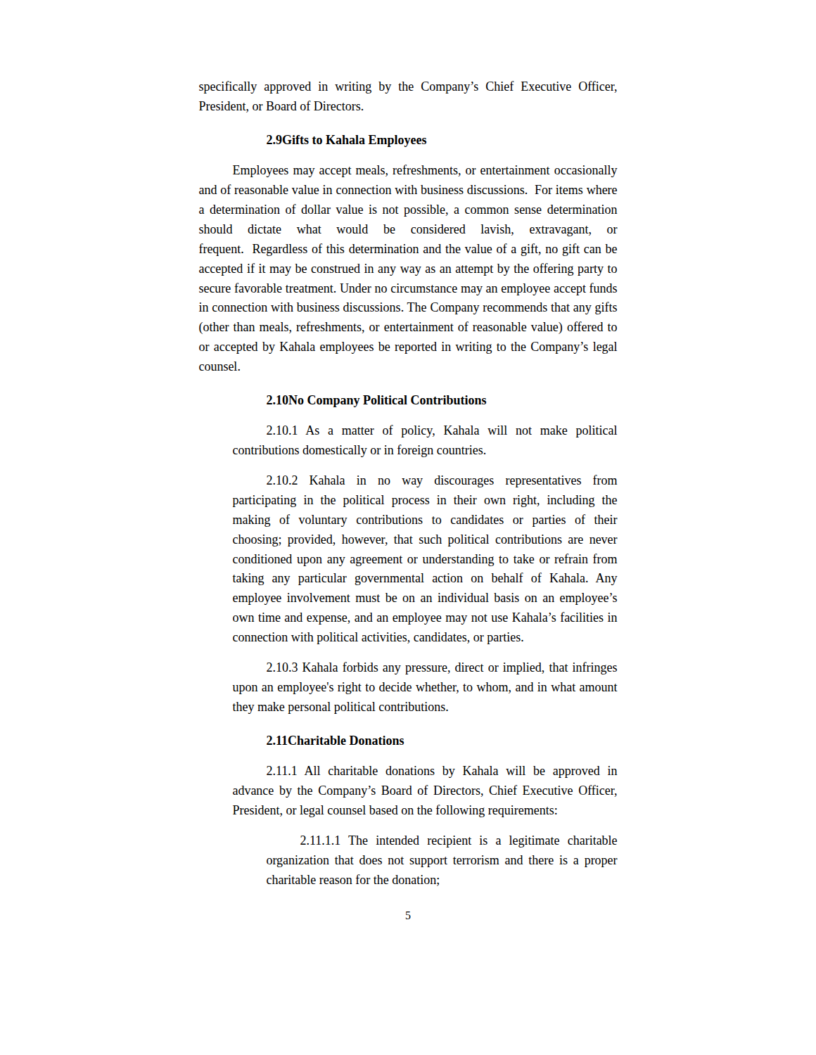specifically approved in writing by the Company’s Chief Executive Officer, President, or Board of Directors.
2.9 Gifts to Kahala Employees
Employees may accept meals, refreshments, or entertainment occasionally and of reasonable value in connection with business discussions. For items where a determination of dollar value is not possible, a common sense determination should dictate what would be considered lavish, extravagant, or frequent. Regardless of this determination and the value of a gift, no gift can be accepted if it may be construed in any way as an attempt by the offering party to secure favorable treatment. Under no circumstance may an employee accept funds in connection with business discussions. The Company recommends that any gifts (other than meals, refreshments, or entertainment of reasonable value) offered to or accepted by Kahala employees be reported in writing to the Company’s legal counsel.
2.10 No Company Political Contributions
2.10.1 As a matter of policy, Kahala will not make political contributions domestically or in foreign countries.
2.10.2 Kahala in no way discourages representatives from participating in the political process in their own right, including the making of voluntary contributions to candidates or parties of their choosing; provided, however, that such political contributions are never conditioned upon any agreement or understanding to take or refrain from taking any particular governmental action on behalf of Kahala. Any employee involvement must be on an individual basis on an employee’s own time and expense, and an employee may not use Kahala’s facilities in connection with political activities, candidates, or parties.
2.10.3 Kahala forbids any pressure, direct or implied, that infringes upon an employee's right to decide whether, to whom, and in what amount they make personal political contributions.
2.11 Charitable Donations
2.11.1 All charitable donations by Kahala will be approved in advance by the Company’s Board of Directors, Chief Executive Officer, President, or legal counsel based on the following requirements:
2.11.1.1 The intended recipient is a legitimate charitable organization that does not support terrorism and there is a proper charitable reason for the donation;
5